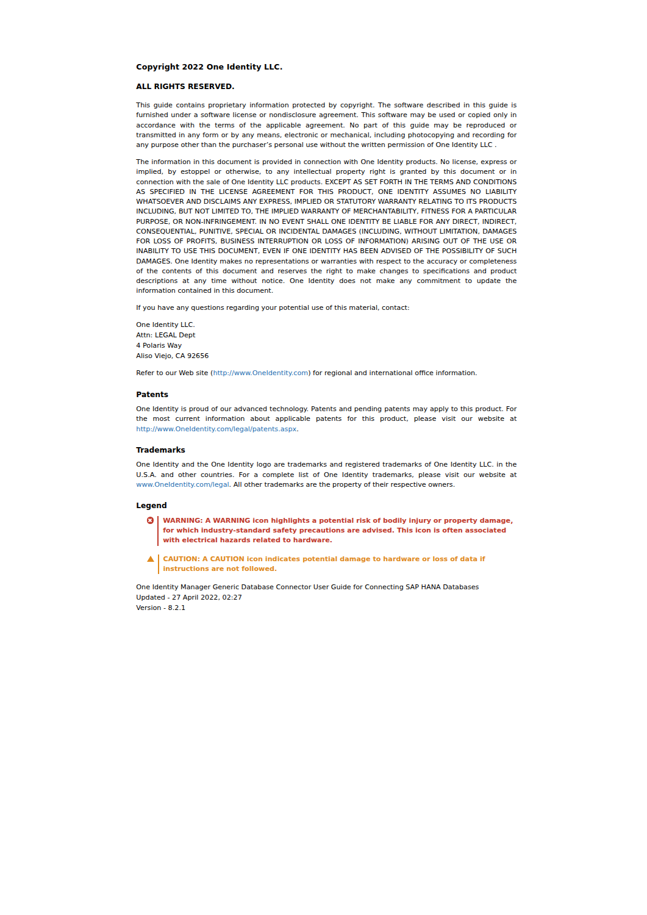Copyright 2022 One Identity LLC.
ALL RIGHTS RESERVED.
This guide contains proprietary information protected by copyright. The software described in this guide is furnished under a software license or nondisclosure agreement. This software may be used or copied only in accordance with the terms of the applicable agreement. No part of this guide may be reproduced or transmitted in any form or by any means, electronic or mechanical, including photocopying and recording for any purpose other than the purchaser’s personal use without the written permission of One Identity LLC .
The information in this document is provided in connection with One Identity products. No license, express or implied, by estoppel or otherwise, to any intellectual property right is granted by this document or in connection with the sale of One Identity LLC products. EXCEPT AS SET FORTH IN THE TERMS AND CONDITIONS AS SPECIFIED IN THE LICENSE AGREEMENT FOR THIS PRODUCT, ONE IDENTITY ASSUMES NO LIABILITY WHATSOEVER AND DISCLAIMS ANY EXPRESS, IMPLIED OR STATUTORY WARRANTY RELATING TO ITS PRODUCTS INCLUDING, BUT NOT LIMITED TO, THE IMPLIED WARRANTY OF MERCHANTABILITY, FITNESS FOR A PARTICULAR PURPOSE, OR NON-INFRINGEMENT. IN NO EVENT SHALL ONE IDENTITY BE LIABLE FOR ANY DIRECT, INDIRECT, CONSEQUENTIAL, PUNITIVE, SPECIAL OR INCIDENTAL DAMAGES (INCLUDING, WITHOUT LIMITATION, DAMAGES FOR LOSS OF PROFITS, BUSINESS INTERRUPTION OR LOSS OF INFORMATION) ARISING OUT OF THE USE OR INABILITY TO USE THIS DOCUMENT, EVEN IF ONE IDENTITY HAS BEEN ADVISED OF THE POSSIBILITY OF SUCH DAMAGES. One Identity makes no representations or warranties with respect to the accuracy or completeness of the contents of this document and reserves the right to make changes to specifications and product descriptions at any time without notice. One Identity does not make any commitment to update the information contained in this document.
If you have any questions regarding your potential use of this material, contact:
One Identity LLC.
Attn: LEGAL Dept
4 Polaris Way
Aliso Viejo, CA 92656
Refer to our Web site (http://www.OneIdentity.com) for regional and international office information.
Patents
One Identity is proud of our advanced technology. Patents and pending patents may apply to this product. For the most current information about applicable patents for this product, please visit our website at http://www.OneIdentity.com/legal/patents.aspx.
Trademarks
One Identity and the One Identity logo are trademarks and registered trademarks of One Identity LLC. in the U.S.A. and other countries. For a complete list of One Identity trademarks, please visit our website at www.OneIdentity.com/legal. All other trademarks are the property of their respective owners.
Legend
WARNING: A WARNING icon highlights a potential risk of bodily injury or property damage, for which industry-standard safety precautions are advised. This icon is often associated with electrical hazards related to hardware.
CAUTION: A CAUTION icon indicates potential damage to hardware or loss of data if instructions are not followed.
One Identity Manager Generic Database Connector User Guide for Connecting SAP HANA Databases
Updated - 27 April 2022, 02:27
Version - 8.2.1